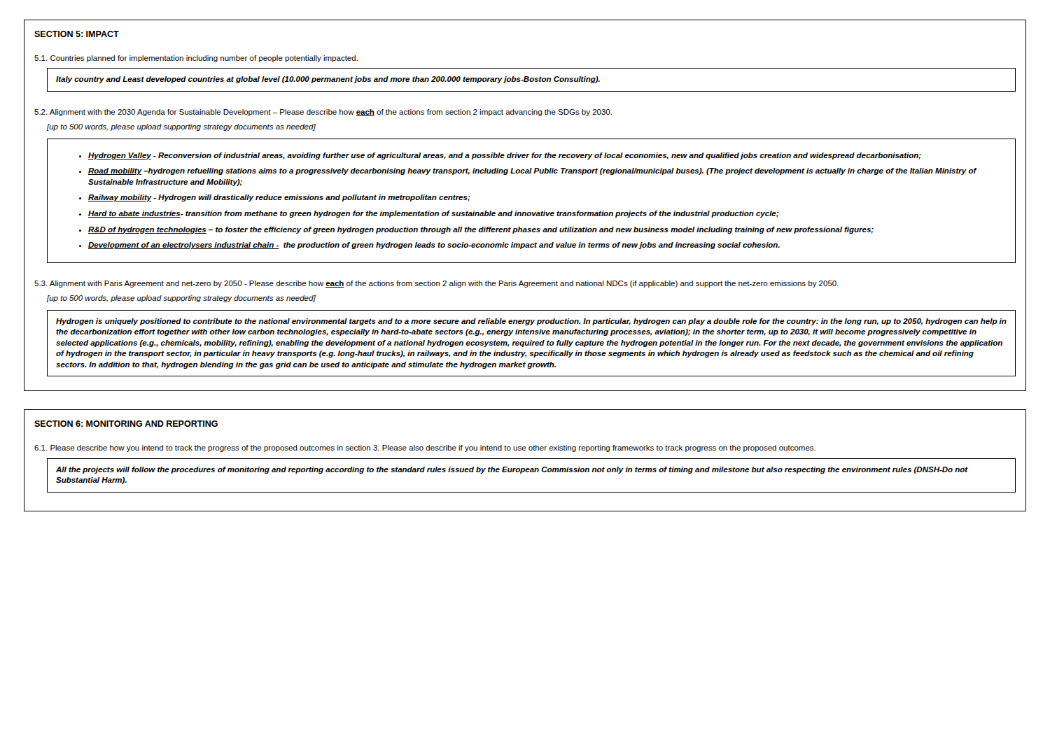SECTION 5: IMPACT
5.1. Countries planned for implementation including number of people potentially impacted.
Italy country and Least developed countries at global level (10.000 permanent jobs and more than 200.000 temporary jobs-Boston Consulting).
5.2. Alignment with the 2030 Agenda for Sustainable Development – Please describe how each of the actions from section 2 impact advancing the SDGs by 2030.
[up to 500 words, please upload supporting strategy documents as needed]
Hydrogen Valley - Reconversion of industrial areas, avoiding further use of agricultural areas, and a possible driver for the recovery of local economies, new and qualified jobs creation and widespread decarbonisation;
Road mobility –hydrogen refuelling stations aims to a progressively decarbonising heavy transport, including Local Public Transport (regional/municipal buses). (The project development is actually in charge of the Italian Ministry of Sustainable Infrastructure and Mobility);
Railway mobility - Hydrogen will drastically reduce emissions and pollutant in metropolitan centres;
Hard to abate industries- transition from methane to green hydrogen for the implementation of sustainable and innovative transformation projects of the industrial production cycle;
R&D of hydrogen technologies – to foster the efficiency of green hydrogen production through all the different phases and utilization and new business model including training of new professional figures;
Development of an electrolysers industrial chain - the production of green hydrogen leads to socio-economic impact and value in terms of new jobs and increasing social cohesion.
5.3. Alignment with Paris Agreement and net-zero by 2050 - Please describe how each of the actions from section 2 align with the Paris Agreement and national NDCs (if applicable) and support the net-zero emissions by 2050.
[up to 500 words, please upload supporting strategy documents as needed]
Hydrogen is uniquely positioned to contribute to the national environmental targets and to a more secure and reliable energy production. In particular, hydrogen can play a double role for the country: in the long run, up to 2050, hydrogen can help in the decarbonization effort together with other low carbon technologies, especially in hard-to-abate sectors (e.g., energy intensive manufacturing processes, aviation); in the shorter term, up to 2030, it will become progressively competitive in selected applications (e.g., chemicals, mobility, refining), enabling the development of a national hydrogen ecosystem, required to fully capture the hydrogen potential in the longer run. For the next decade, the government envisions the application of hydrogen in the transport sector, in particular in heavy transports (e.g. long-haul trucks), in railways, and in the industry, specifically in those segments in which hydrogen is already used as feedstock such as the chemical and oil refining sectors. In addition to that, hydrogen blending in the gas grid can be used to anticipate and stimulate the hydrogen market growth.
SECTION 6: MONITORING AND REPORTING
6.1. Please describe how you intend to track the progress of the proposed outcomes in section 3. Please also describe if you intend to use other existing reporting frameworks to track progress on the proposed outcomes.
All the projects will follow the procedures of monitoring and reporting according to the standard rules issued by the European Commission not only in terms of timing and milestone but also respecting the environment rules (DNSH-Do not Substantial Harm).